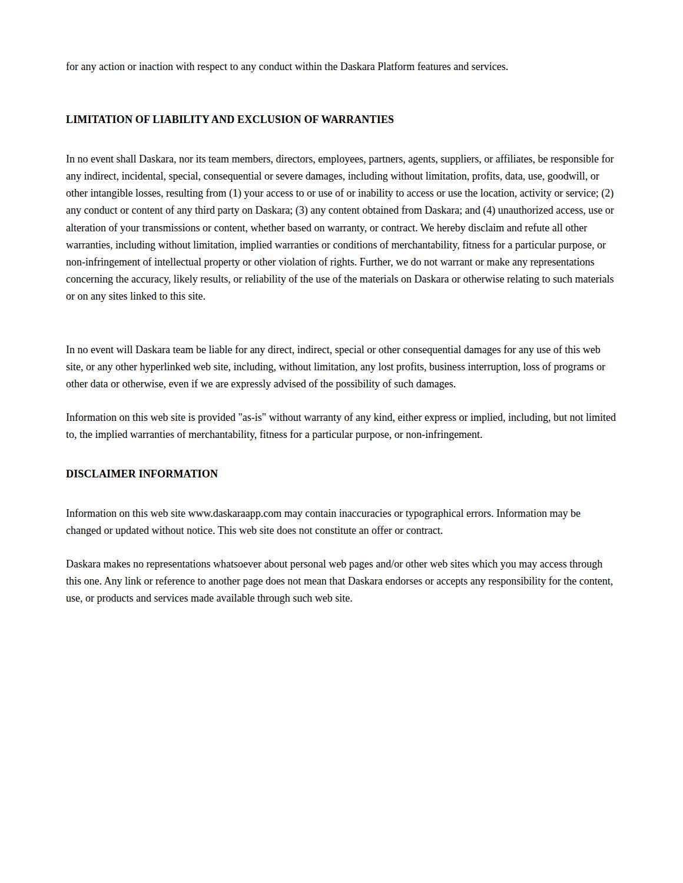for any action or inaction with respect to any conduct within the Daskara Platform features and services.
LIMITATION OF LIABILITY AND EXCLUSION OF WARRANTIES
In no event shall Daskara, nor its team members, directors, employees, partners, agents, suppliers, or affiliates, be responsible for any indirect, incidental, special, consequential or severe damages, including without limitation, profits, data, use, goodwill, or other intangible losses, resulting from (1) your access to or use of or inability to access or use the location, activity or service; (2) any conduct or content of any third party on Daskara; (3) any content obtained from Daskara; and (4) unauthorized access, use or alteration of your transmissions or content, whether based on warranty, or contract. We hereby disclaim and refute all other warranties, including without limitation, implied warranties or conditions of merchantability, fitness for a particular purpose, or non-infringement of intellectual property or other violation of rights. Further, we do not warrant or make any representations concerning the accuracy, likely results, or reliability of the use of the materials on Daskara or otherwise relating to such materials or on any sites linked to this site.
In no event will Daskara team be liable for any direct, indirect, special or other consequential damages for any use of this web site, or any other hyperlinked web site, including, without limitation, any lost profits, business interruption, loss of programs or other data or otherwise, even if we are expressly advised of the possibility of such damages.
Information on this web site is provided "as-is" without warranty of any kind, either express or implied, including, but not limited to, the implied warranties of merchantability, fitness for a particular purpose, or non-infringement.
DISCLAIMER INFORMATION
Information on this web site www.daskaraapp.com may contain inaccuracies or typographical errors. Information may be changed or updated without notice. This web site does not constitute an offer or contract.
Daskara makes no representations whatsoever about personal web pages and/or other web sites which you may access through this one. Any link or reference to another page does not mean that Daskara endorses or accepts any responsibility for the content, use, or products and services made available through such web site.